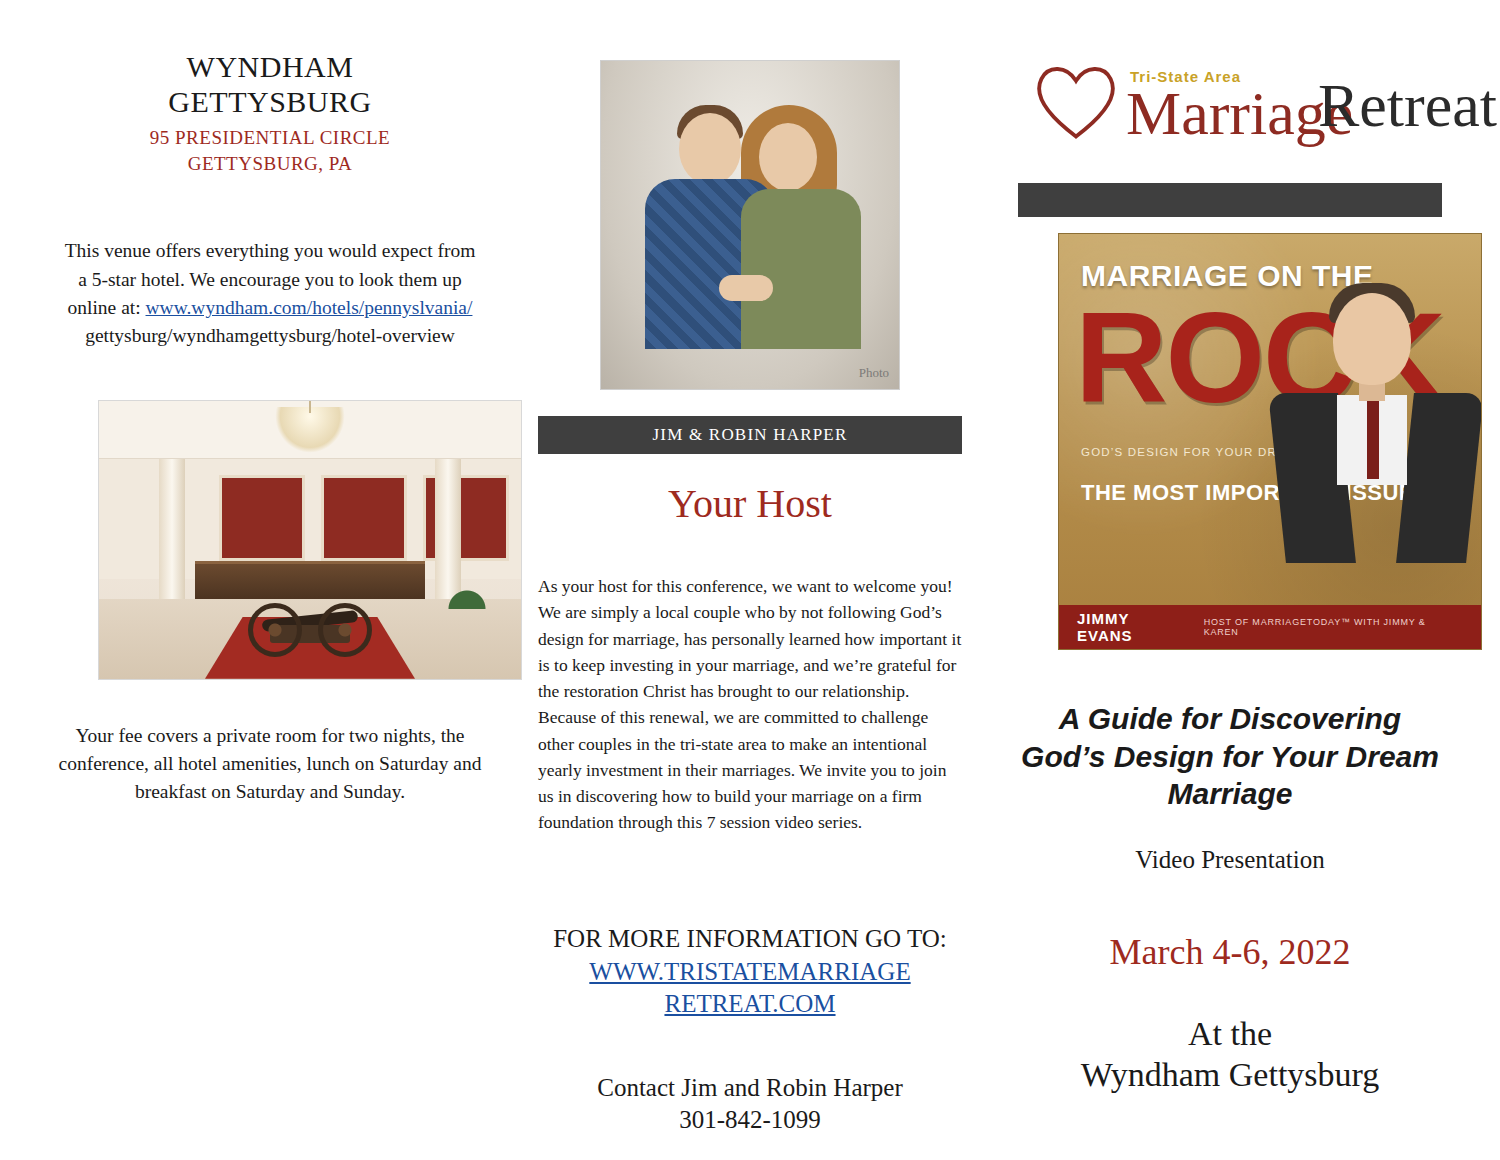WYNDHAM
GETTYSBURG
95 PRESIDENTIAL CIRCLE
GETTYSBURG, PA
This venue offers everything you would expect from a 5-star hotel. We encourage you to look them up online at: www.wyndham.com/hotels/pennyslvania/ gettysburg/wyndhamgettysburg/hotel-overview
Your fee covers a private room for two nights, the conference, all hotel amenities, lunch on Saturday and breakfast on Saturday and Sunday.
Photo
JIM & ROBIN HARPER
Your Host
As your host for this conference, we want to welcome you! We are simply a local couple who by not following God’s design for marriage, has personally learned how important it is to keep investing in your marriage, and we’re grateful for the restoration Christ has brought to our relationship. Because of this renewal, we are committed to challenge other couples in the tri-state area to make an intentional yearly investment in their marriages. We invite you to join us in discovering how to build your marriage on a firm foundation through this 7 session video series.
FOR MORE INFORMATION GO TO:
WWW.TRISTATEMARRIAGE
RETREAT.COM
Contact Jim and Robin Harper
301-842-1099
Tri-State Area Marriage Retreat
MARRIAGE ON THE ROCK GOD’S DESIGN FOR YOUR DREAM MARRIAGE THE MOST IMPORTANT ISSUE JIMMY EVANS HOST OF MARRIAGETODAY™ WITH JIMMY & KAREN
A Guide for Discovering God’s Design for Your Dream Marriage
Video Presentation
March 4-6, 2022
At the
Wyndham Gettysburg